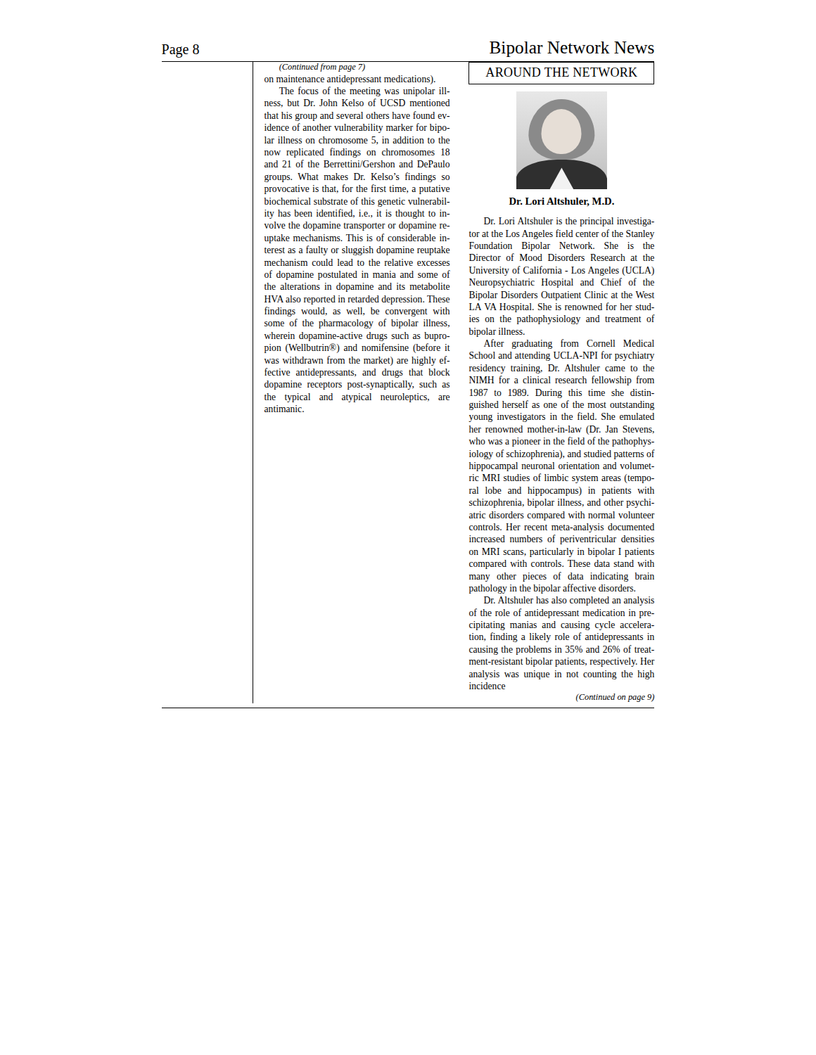Page 8
Bipolar Network News
(Continued from page 7)
on maintenance antidepressant medications).
The focus of the meeting was unipolar illness, but Dr. John Kelso of UCSD mentioned that his group and several others have found evidence of another vulnerability marker for bipolar illness on chromosome 5, in addition to the now replicated findings on chromosomes 18 and 21 of the Berrettini/Gershon and DePaulo groups. What makes Dr. Kelso’s findings so provocative is that, for the first time, a putative biochemical substrate of this genetic vulnerability has been identified, i.e., it is thought to involve the dopamine transporter or dopamine reuptake mechanisms. This is of considerable interest as a faulty or sluggish dopamine reuptake mechanism could lead to the relative excesses of dopamine postulated in mania and some of the alterations in dopamine and its metabolite HVA also reported in retarded depression. These findings would, as well, be convergent with some of the pharmacology of bipolar illness, wherein dopamine-active drugs such as bupropion (Wellbutrin®) and nomifensine (before it was withdrawn from the market) are highly effective antidepressants, and drugs that block dopamine receptors post-synaptically, such as the typical and atypical neuroleptics, are antimanic.
AROUND THE NETWORK
Dr. Lori Altshuler, M.D.
Dr. Lori Altshuler is the principal investigator at the Los Angeles field center of the Stanley Foundation Bipolar Network. She is the Director of Mood Disorders Research at the University of California - Los Angeles (UCLA) Neuropsychiatric Hospital and Chief of the Bipolar Disorders Outpatient Clinic at the West LA VA Hospital. She is renowned for her studies on the pathophysiology and treatment of bipolar illness.
After graduating from Cornell Medical School and attending UCLA-NPI for psychiatry residency training, Dr. Altshuler came to the NIMH for a clinical research fellowship from 1987 to 1989. During this time she distinguished herself as one of the most outstanding young investigators in the field. She emulated her renowned mother-in-law (Dr. Jan Stevens, who was a pioneer in the field of the pathophysiology of schizophrenia), and studied patterns of hippocampal neuronal orientation and volumetric MRI studies of limbic system areas (temporal lobe and hippocampus) in patients with schizophrenia, bipolar illness, and other psychiatric disorders compared with normal volunteer controls. Her recent meta-analysis documented increased numbers of periventricular densities on MRI scans, particularly in bipolar I patients compared with controls. These data stand with many other pieces of data indicating brain pathology in the bipolar affective disorders.
Dr. Altshuler has also completed an analysis of the role of antidepressant medication in precipitating manias and causing cycle acceleration, finding a likely role of antidepressants in causing the problems in 35% and 26% of treatment-resistant bipolar patients, respectively. Her analysis was unique in not counting the high incidence
(Continued on page 9)